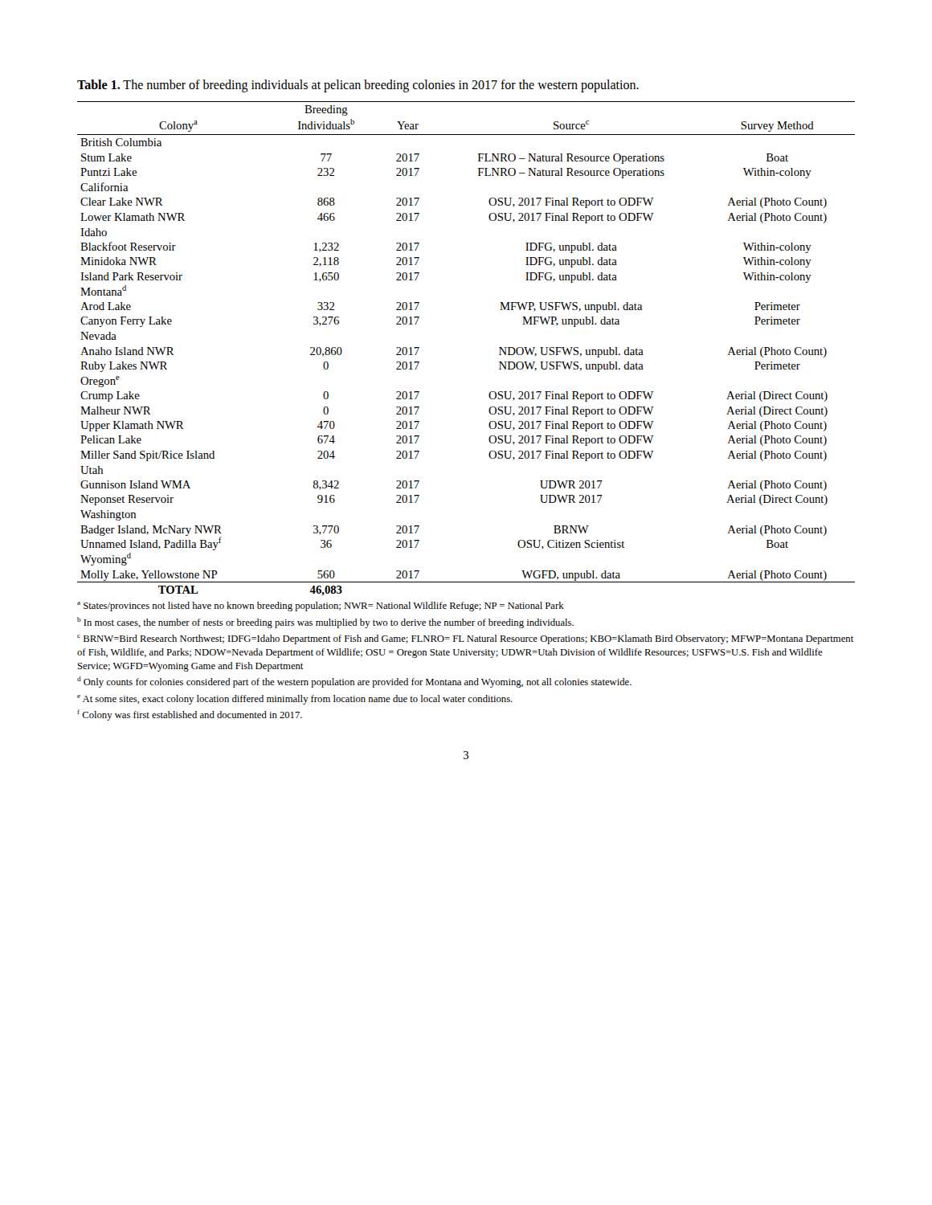Table 1. The number of breeding individuals at pelican breeding colonies in 2017 for the western population.
| | Breeding | | | |
| --- | --- | --- | --- | --- |
| Colony a | Individuals b | Year | Source c | Survey Method |
| British Columbia |
| Stum Lake | 77 | 2017 | FLNRO – Natural Resource Operations | Boat |
| Puntzi Lake | 232 | 2017 | FLNRO – Natural Resource Operations | Within-colony |
| California |
| Clear Lake NWR | 868 | 2017 | OSU, 2017 Final Report to ODFW | Aerial (Photo Count) |
| Lower Klamath NWR | 466 | 2017 | OSU, 2017 Final Report to ODFW | Aerial (Photo Count) |
| Idaho |
| Blackfoot Reservoir | 1,232 | 2017 | IDFG, unpubl. data | Within-colony |
| Minidoka NWR | 2,118 | 2017 | IDFG, unpubl. data | Within-colony |
| Island Park Reservoir | 1,650 | 2017 | IDFG, unpubl. data | Within-colony |
| Montana d |
| Arod Lake | 332 | 2017 | MFWP, USFWS, unpubl. data | Perimeter |
| Canyon Ferry Lake | 3,276 | 2017 | MFWP, unpubl. data | Perimeter |
| Nevada |
| Anaho Island NWR | 20,860 | 2017 | NDOW, USFWS, unpubl. data | Aerial (Photo Count) |
| Ruby Lakes NWR | 0 | 2017 | NDOW, USFWS, unpubl. data | Perimeter |
| Oregon e |
| Crump Lake | 0 | 2017 | OSU, 2017 Final Report to ODFW | Aerial (Direct Count) |
| Malheur NWR | 0 | 2017 | OSU, 2017 Final Report to ODFW | Aerial (Direct Count) |
| Upper Klamath NWR | 470 | 2017 | OSU, 2017 Final Report to ODFW | Aerial (Photo Count) |
| Pelican Lake | 674 | 2017 | OSU, 2017 Final Report to ODFW | Aerial (Photo Count) |
| Miller Sand Spit/Rice Island | 204 | 2017 | OSU, 2017 Final Report to ODFW | Aerial (Photo Count) |
| Utah |
| Gunnison Island WMA | 8,342 | 2017 | UDWR 2017 | Aerial (Photo Count) |
| Neponset Reservoir | 916 | 2017 | UDWR 2017 | Aerial (Direct Count) |
| Washington |
| Badger Island, McNary NWR | 3,770 | 2017 | BRNW | Aerial (Photo Count) |
| Unnamed Island, Padilla Bay f | 36 | 2017 | OSU, Citizen Scientist | Boat |
| Wyoming d |
| Molly Lake, Yellowstone NP | 560 | 2017 | WGFD, unpubl. data | Aerial (Photo Count) |
| TOTAL | 46,083 | | | |
a States/provinces not listed have no known breeding population; NWR= National Wildlife Refuge; NP = National Park
b In most cases, the number of nests or breeding pairs was multiplied by two to derive the number of breeding individuals.
c BRNW=Bird Research Northwest; IDFG=Idaho Department of Fish and Game; FLNRO= FL Natural Resource Operations; KBO=Klamath Bird Observatory; MFWP=Montana Department of Fish, Wildlife, and Parks; NDOW=Nevada Department of Wildlife; OSU = Oregon State University; UDWR=Utah Division of Wildlife Resources; USFWS=U.S. Fish and Wildlife Service; WGFD=Wyoming Game and Fish Department
d Only counts for colonies considered part of the western population are provided for Montana and Wyoming, not all colonies statewide.
e At some sites, exact colony location differed minimally from location name due to local water conditions.
f Colony was first established and documented in 2017.
3